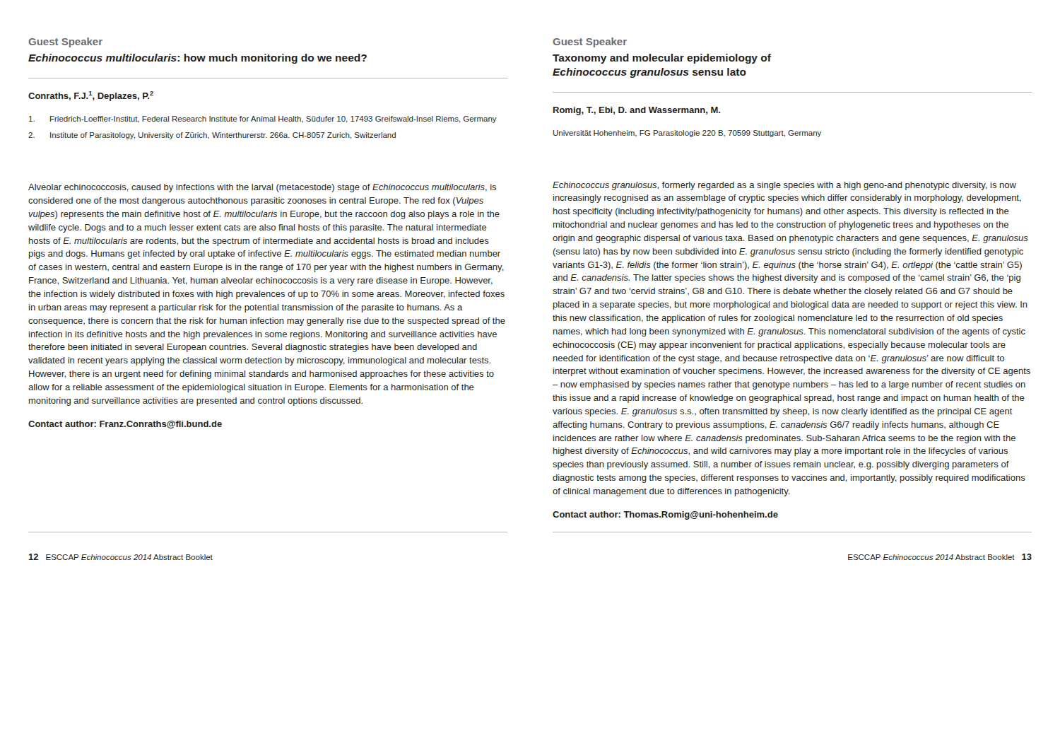Guest Speaker
Echinococcus multilocularis: how much monitoring do we need?
Conraths, F.J.1, Deplazes, P.2
Friedrich-Loeffler-Institut, Federal Research Institute for Animal Health, Südufer 10, 17493 Greifswald-Insel Riems, Germany
Institute of Parasitology, University of Zürich, Winterthurerstr. 266a. CH-8057 Zurich, Switzerland
Alveolar echinococcosis, caused by infections with the larval (metacestode) stage of Echinococcus multilocularis, is considered one of the most dangerous autochthonous parasitic zoonoses in central Europe. The red fox (Vulpes vulpes) represents the main definitive host of E. multilocularis in Europe, but the raccoon dog also plays a role in the wildlife cycle. Dogs and to a much lesser extent cats are also final hosts of this parasite. The natural intermediate hosts of E. multilocularis are rodents, but the spectrum of intermediate and accidental hosts is broad and includes pigs and dogs. Humans get infected by oral uptake of infective E. multilocularis eggs. The estimated median number of cases in western, central and eastern Europe is in the range of 170 per year with the highest numbers in Germany, France, Switzerland and Lithuania. Yet, human alveolar echinococcosis is a very rare disease in Europe. However, the infection is widely distributed in foxes with high prevalences of up to 70% in some areas. Moreover, infected foxes in urban areas may represent a particular risk for the potential transmission of the parasite to humans. As a consequence, there is concern that the risk for human infection may generally rise due to the suspected spread of the infection in its definitive hosts and the high prevalences in some regions. Monitoring and surveillance activities have therefore been initiated in several European countries. Several diagnostic strategies have been developed and validated in recent years applying the classical worm detection by microscopy, immunological and molecular tests. However, there is an urgent need for defining minimal standards and harmonised approaches for these activities to allow for a reliable assessment of the epidemiological situation in Europe. Elements for a harmonisation of the monitoring and surveillance activities are presented and control options discussed.
Contact author: Franz.Conraths@fli.bund.de
12 ESCCAP Echinococcus 2014 Abstract Booklet
Guest Speaker
Taxonomy and molecular epidemiology of
Echinococcus granulosus sensu lato
Romig, T., Ebi, D. and Wassermann, M.
Universität Hohenheim, FG Parasitologie 220 B, 70599 Stuttgart, Germany
Echinococcus granulosus, formerly regarded as a single species with a high geno-and phenotypic diversity, is now increasingly recognised as an assemblage of cryptic species which differ considerably in morphology, development, host specificity (including infectivity/pathogenicity for humans) and other aspects. This diversity is reflected in the mitochondrial and nuclear genomes and has led to the construction of phylogenetic trees and hypotheses on the origin and geographic dispersal of various taxa. Based on phenotypic characters and gene sequences, E. granulosus (sensu lato) has by now been subdivided into E. granulosus sensu stricto (including the formerly identified genotypic variants G1-3), E. felidis (the former ‘lion strain’), E. equinus (the ‘horse strain’ G4), E. ortleppi (the ‘cattle strain’ G5) and E. canadensis. The latter species shows the highest diversity and is composed of the ‘camel strain’ G6, the ‘pig strain’ G7 and two ‘cervid strains’, G8 and G10. There is debate whether the closely related G6 and G7 should be placed in a separate species, but more morphological and biological data are needed to support or reject this view. In this new classification, the application of rules for zoological nomenclature led to the resurrection of old species names, which had long been synonymized with E. granulosus. This nomenclatoral subdivision of the agents of cystic echinococcosis (CE) may appear inconvenient for practical applications, especially because molecular tools are needed for identification of the cyst stage, and because retrospective data on ‘E. granulosus’ are now difficult to interpret without examination of voucher specimens. However, the increased awareness for the diversity of CE agents – now emphasised by species names rather that genotype numbers – has led to a large number of recent studies on this issue and a rapid increase of knowledge on geographical spread, host range and impact on human health of the various species. E. granulosus s.s., often transmitted by sheep, is now clearly identified as the principal CE agent affecting humans. Contrary to previous assumptions, E. canadensis G6/7 readily infects humans, although CE incidences are rather low where E. canadensis predominates. Sub-Saharan Africa seems to be the region with the highest diversity of Echinococcus, and wild carnivores may play a more important role in the lifecycles of various species than previously assumed. Still, a number of issues remain unclear, e.g. possibly diverging parameters of diagnostic tests among the species, different responses to vaccines and, importantly, possibly required modifications of clinical management due to differences in pathogenicity.
Contact author: Thomas.Romig@uni-hohenheim.de
ESCCAP Echinococcus 2014 Abstract Booklet 13